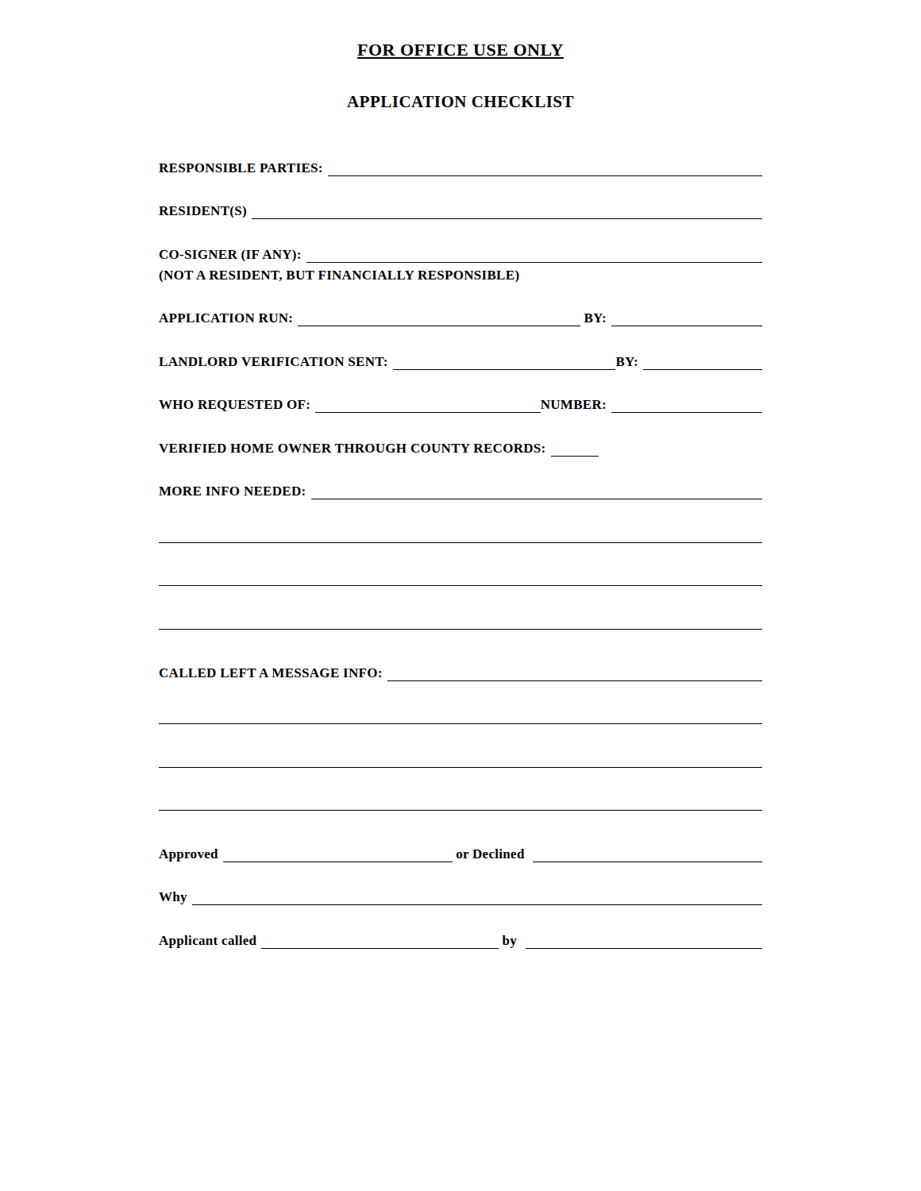FOR OFFICE USE ONLY
APPLICATION CHECKLIST
RESPONSIBLE PARTIES:
RESIDENT(S)
CO-SIGNER (IF ANY):
(NOT A RESIDENT, BUT FINANCIALLY RESPONSIBLE)
APPLICATION RUN: BY:
LANDLORD VERIFICATION SENT: BY:
WHO REQUESTED OF: NUMBER:
VERIFIED HOME OWNER THROUGH COUNTY RECORDS:
MORE INFO NEEDED:
CALLED LEFT A MESSAGE INFO:
Approved or Declined
Why
Applicant called by